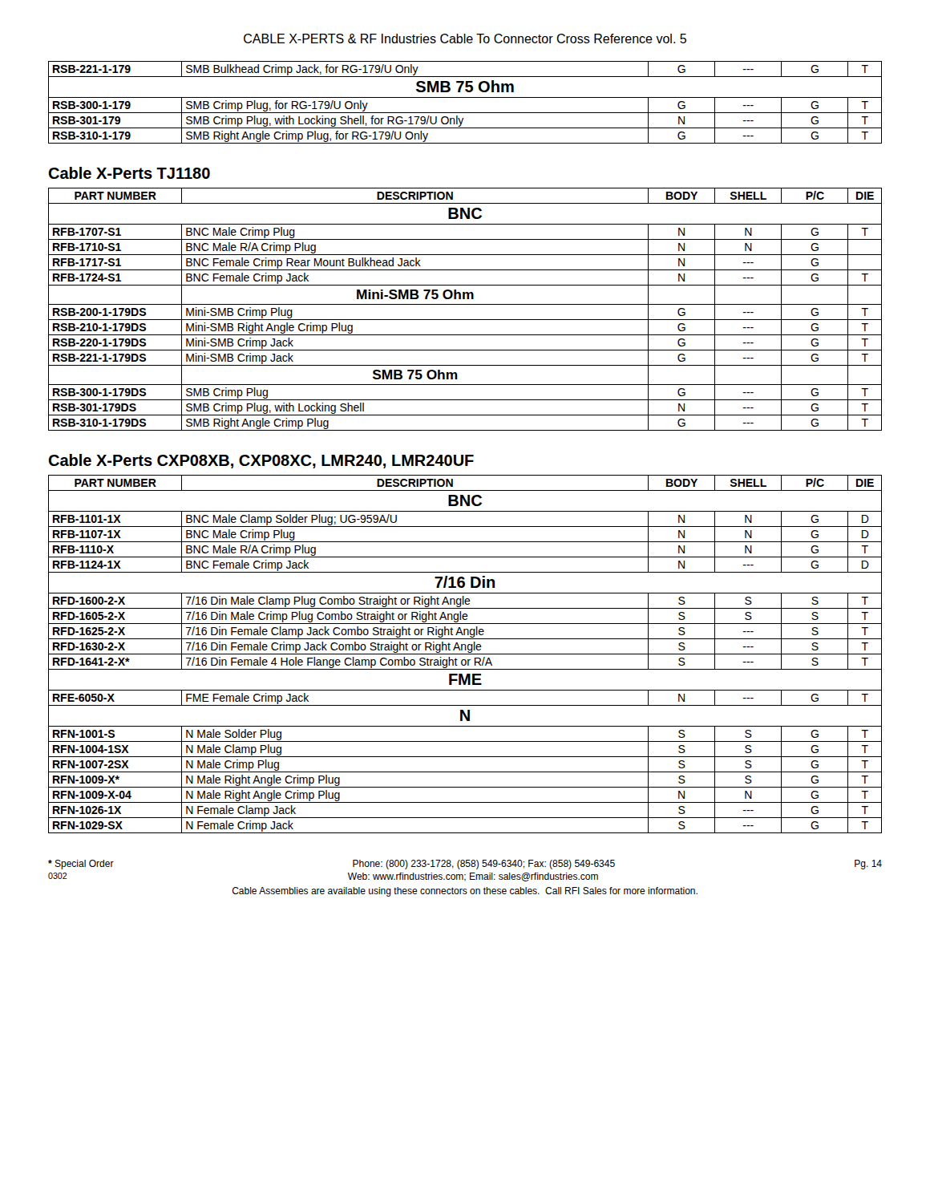CABLE X-PERTS & RF Industries Cable To Connector Cross Reference vol. 5
| RSB-221-1-179 | SMB Bulkhead Crimp Jack, for RG-179/U Only | G | --- | G | T |
| SMB 75 Ohm |
| RSB-300-1-179 | SMB Crimp Plug, for RG-179/U Only | G | --- | G | T |
| RSB-301-179 | SMB Crimp Plug, with Locking Shell, for RG-179/U Only | N | --- | G | T |
| RSB-310-1-179 | SMB Right Angle Crimp Plug, for RG-179/U Only | G | --- | G | T |
Cable X-Perts TJ1180
| PART NUMBER | DESCRIPTION | BODY | SHELL | P/C | DIE |
| --- | --- | --- | --- | --- | --- |
| BNC |
| RFB-1707-S1 | BNC Male Crimp Plug | N | N | G | T |
| RFB-1710-S1 | BNC Male R/A Crimp Plug | N | N | G | |
| RFB-1717-S1 | BNC Female Crimp Rear Mount Bulkhead Jack | N | --- | G | |
| RFB-1724-S1 | BNC Female Crimp Jack | N | --- | G | T |
| | Mini-SMB 75 Ohm | | | | |
| RSB-200-1-179DS | Mini-SMB Crimp Plug | G | --- | G | T |
| RSB-210-1-179DS | Mini-SMB Right Angle Crimp Plug | G | --- | G | T |
| RSB-220-1-179DS | Mini-SMB Crimp Jack | G | --- | G | T |
| RSB-221-1-179DS | Mini-SMB Crimp Jack | G | --- | G | T |
| | SMB 75 Ohm | | | | |
| RSB-300-1-179DS | SMB Crimp Plug | G | --- | G | T |
| RSB-301-179DS | SMB Crimp Plug, with Locking Shell | N | --- | G | T |
| RSB-310-1-179DS | SMB Right Angle Crimp Plug | G | --- | G | T |
Cable X-Perts CXP08XB, CXP08XC, LMR240, LMR240UF
| PART NUMBER | DESCRIPTION | BODY | SHELL | P/C | DIE |
| --- | --- | --- | --- | --- | --- |
| BNC |
| RFB-1101-1X | BNC Male Clamp Solder Plug; UG-959A/U | N | N | G | D |
| RFB-1107-1X | BNC Male Crimp Plug | N | N | G | D |
| RFB-1110-X | BNC Male R/A Crimp Plug | N | N | G | T |
| RFB-1124-1X | BNC Female Crimp Jack | N | --- | G | D |
| 7/16 Din |
| RFD-1600-2-X | 7/16 Din Male Clamp Plug Combo Straight or Right Angle | S | S | S | T |
| RFD-1605-2-X | 7/16 Din Male Crimp Plug Combo Straight or Right Angle | S | S | S | T |
| RFD-1625-2-X | 7/16 Din Female Clamp Jack Combo Straight or Right Angle | S | --- | S | T |
| RFD-1630-2-X | 7/16 Din Female Crimp Jack Combo Straight or Right Angle | S | --- | S | T |
| RFD-1641-2-X* | 7/16 Din Female 4 Hole Flange Clamp Combo Straight or R/A | S | --- | S | T |
| FME |
| RFE-6050-X | FME Female Crimp Jack | N | --- | G | T |
| N |
| RFN-1001-S | N Male Solder Plug | S | S | G | T |
| RFN-1004-1SX | N Male Clamp Plug | S | S | G | T |
| RFN-1007-2SX | N Male Crimp Plug | S | S | G | T |
| RFN-1009-X* | N Male Right Angle Crimp Plug | S | S | G | T |
| RFN-1009-X-04 | N Male Right Angle Crimp Plug | N | N | G | T |
| RFN-1026-1X | N Female Clamp Jack | S | --- | G | T |
| RFN-1029-SX | N Female Crimp Jack | S | --- | G | T |
* Special Order
Phone: (800) 233-1728, (858) 549-6340; Fax: (858) 549-6345
Pg. 14
0302
Web: www.rfindustries.com; Email: sales@rfindustries.com
Cable Assemblies are available using these connectors on these cables. Call RFI Sales for more information.